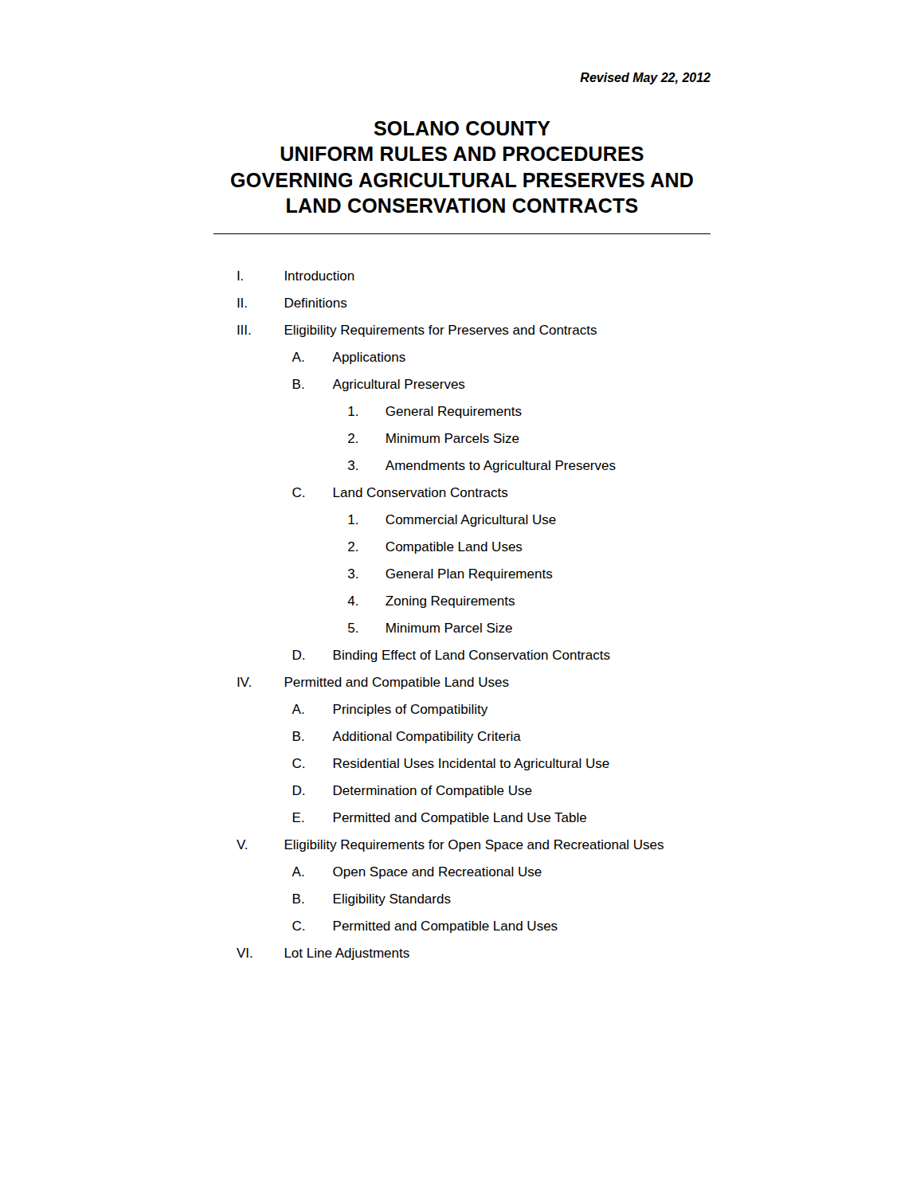Revised May 22, 2012
SOLANO COUNTY
UNIFORM RULES AND PROCEDURES
GOVERNING AGRICULTURAL PRESERVES AND
LAND CONSERVATION CONTRACTS
I. Introduction
II. Definitions
III. Eligibility Requirements for Preserves and Contracts
A. Applications
B. Agricultural Preserves
1. General Requirements
2. Minimum Parcels Size
3. Amendments to Agricultural Preserves
C. Land Conservation Contracts
1. Commercial Agricultural Use
2. Compatible Land Uses
3. General Plan Requirements
4. Zoning Requirements
5. Minimum Parcel Size
D. Binding Effect of Land Conservation Contracts
IV. Permitted and Compatible Land Uses
A. Principles of Compatibility
B. Additional Compatibility Criteria
C. Residential Uses Incidental to Agricultural Use
D. Determination of Compatible Use
E. Permitted and Compatible Land Use Table
V. Eligibility Requirements for Open Space and Recreational Uses
A. Open Space and Recreational Use
B. Eligibility Standards
C. Permitted and Compatible Land Uses
VI. Lot Line Adjustments